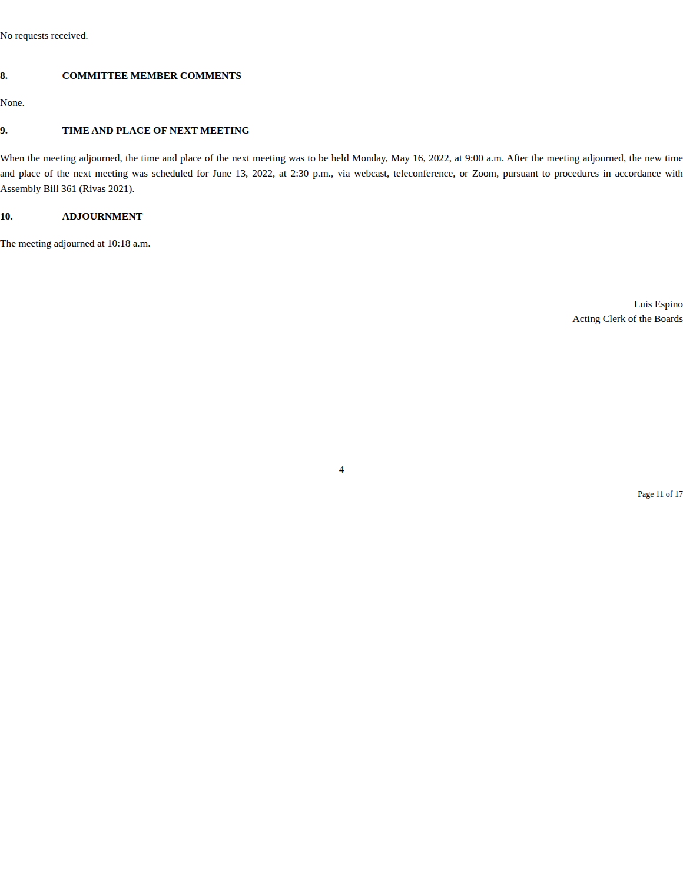No requests received.
8. COMMITTEE MEMBER COMMENTS
None.
9. TIME AND PLACE OF NEXT MEETING
When the meeting adjourned, the time and place of the next meeting was to be held Monday, May 16, 2022, at 9:00 a.m. After the meeting adjourned, the new time and place of the next meeting was scheduled for June 13, 2022, at 2:30 p.m., via webcast, teleconference, or Zoom, pursuant to procedures in accordance with Assembly Bill 361 (Rivas 2021).
10. ADJOURNMENT
The meeting adjourned at 10:18 a.m.
Luis Espino
Acting Clerk of the Boards
4
Page 11 of 17